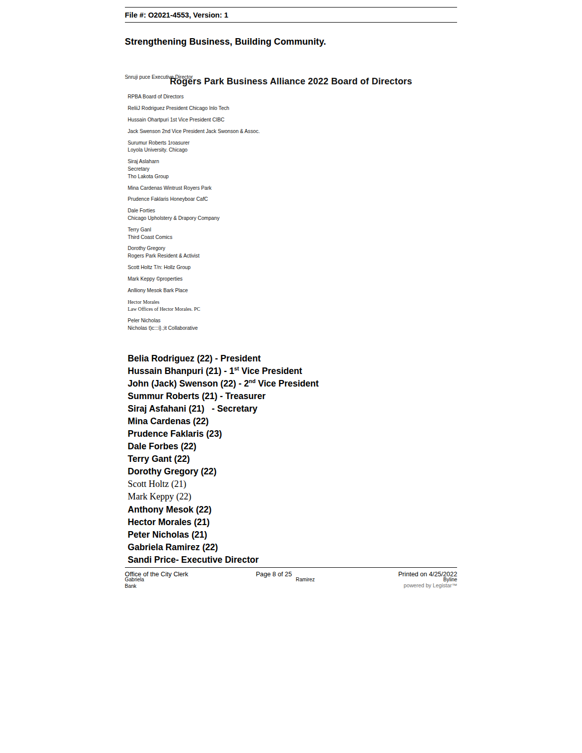File #: O2021-4553, Version: 1
Strengthening Business, Building Community.
Snruji puce Executive Director
Rogers Park Business Alliance 2022 Board of Directors
RPBA Board of Directors
ReliiJ Rodriguez President Chicago Inlo Tech
Hussain Ohartpuri 1st Vice President CIBC
Jack Swenson 2nd Vice President Jack Swonson & Assoc.
Surumur Roberts 1roasurerLoyola University. Chicago
Siraj AslaharnSecretary Tho Lakota Group
Mina Cardenas Wintrust Royers Park
Prudence Faklaris Honeyboar CafC
Dale FortiesChicago Upholstery & Drapory Company
Terry GanlThird Coast Comics
Dorothy GregoryRogers Park Resident & Activist
Scott Holtz T/n: Hollz Group
Mark Keppy ©properties
Anlliony Mesok Bark Place
Hector MoralesLaw Offices of Hector Morales. PC
Peler NicholasNicholas t)c:::i}.;it Collaborative
Belia Rodriguez (22) - President
Hussain Bhanpuri (21) - 1st Vice President
John (Jack) Swenson (22) - 2nd Vice President
Summur Roberts (21) - Treasurer
Siraj Asfahani (21) - Secretary
Mina Cardenas (22)
Prudence Faklaris (23)
Dale Forbes (22)
Terry Gant (22)
Dorothy Gregory (22)
Scott Holtz (21)
Mark Keppy (22)
Anthony Mesok (22)
Hector Morales (21)
Peter Nicholas (21)
Gabriela Ramirez (22)
Sandi Price- Executive Director
GabrielaBank Ramirez Byline
Office of the City Clerk Page 8 of 25 Printed on 4/25/2022
powered by Legistar™